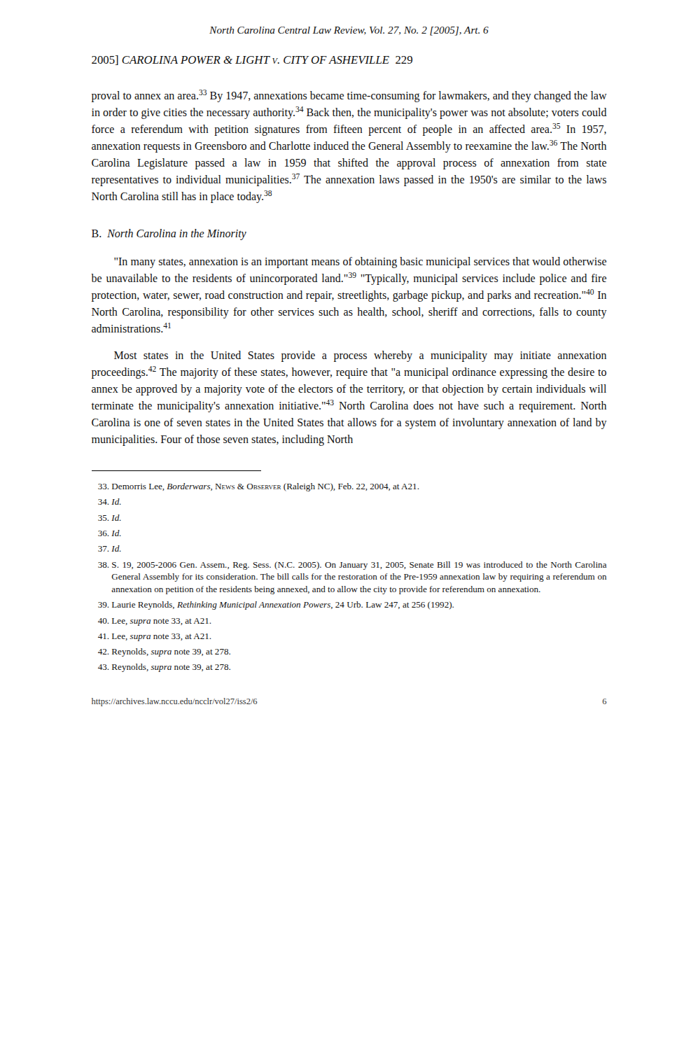North Carolina Central Law Review, Vol. 27, No. 2 [2005], Art. 6
2005] CAROLINA POWER & LIGHT v. CITY OF ASHEVILLE 229
proval to annex an area.33 By 1947, annexations became time-consuming for lawmakers, and they changed the law in order to give cities the necessary authority.34 Back then, the municipality's power was not absolute; voters could force a referendum with petition signatures from fifteen percent of people in an affected area.35 In 1957, annexation requests in Greensboro and Charlotte induced the General Assembly to reexamine the law.36 The North Carolina Legislature passed a law in 1959 that shifted the approval process of annexation from state representatives to individual municipalities.37 The annexation laws passed in the 1950's are similar to the laws North Carolina still has in place today.38
B. North Carolina in the Minority
"In many states, annexation is an important means of obtaining basic municipal services that would otherwise be unavailable to the residents of unincorporated land."39 "Typically, municipal services include police and fire protection, water, sewer, road construction and repair, streetlights, garbage pickup, and parks and recreation."40 In North Carolina, responsibility for other services such as health, school, sheriff and corrections, falls to county administrations.41
Most states in the United States provide a process whereby a municipality may initiate annexation proceedings.42 The majority of these states, however, require that "a municipal ordinance expressing the desire to annex be approved by a majority vote of the electors of the territory, or that objection by certain individuals will terminate the municipality's annexation initiative."43 North Carolina does not have such a requirement. North Carolina is one of seven states in the United States that allows for a system of involuntary annexation of land by municipalities. Four of those seven states, including North
Demorris Lee, Borderwars, News & Observer (Raleigh NC), Feb. 22, 2004, at A21.
Id.
Id.
Id.
Id.
S. 19, 2005-2006 Gen. Assem., Reg. Sess. (N.C. 2005). On January 31, 2005, Senate Bill 19 was introduced to the North Carolina General Assembly for its consideration. The bill calls for the restoration of the Pre-1959 annexation law by requiring a referendum on annexation on petition of the residents being annexed, and to allow the city to provide for referendum on annexation.
Laurie Reynolds, Rethinking Municipal Annexation Powers, 24 Urb. Law 247, at 256 (1992).
Lee, supra note 33, at A21.
Lee, supra note 33, at A21.
Reynolds, supra note 39, at 278.
Reynolds, supra note 39, at 278.
https://archives.law.nccu.edu/ncclr/vol27/iss2/6 6